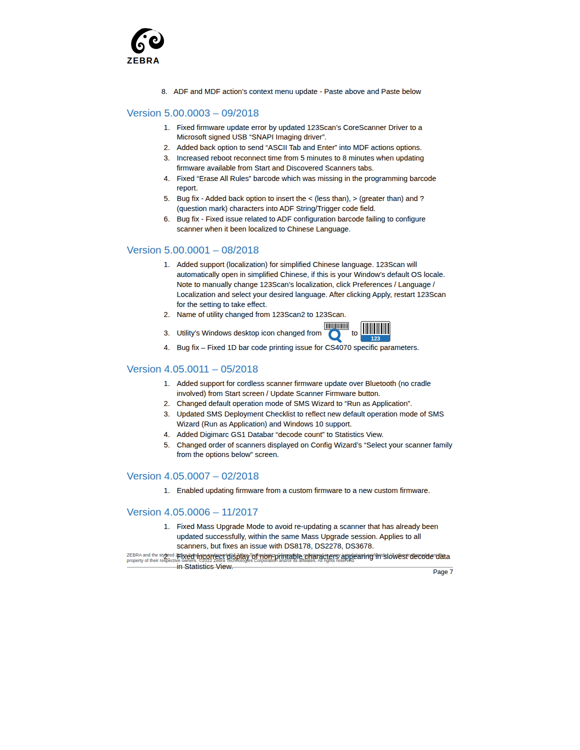ZEBRA
8. ADF and MDF action’s context menu update - Paste above and Paste below
Version 5.00.0003 – 09/2018
Fixed firmware update error by updated 123Scan’s CoreScanner Driver to a Microsoft signed USB “SNAPI Imaging driver”.
Added back option to send “ASCII Tab and Enter” into MDF actions options.
Increased reboot reconnect time from 5 minutes to 8 minutes when updating firmware available from Start and Discovered Scanners tabs.
Fixed “Erase All Rules” barcode which was missing in the programming barcode report.
Bug fix - Added back option to insert the < (less than), > (greater than) and ? (question mark) characters into ADF String/Trigger code field.
Bug fix - Fixed issue related to ADF configuration barcode failing to configure scanner when it been localized to Chinese Language.
Version 5.00.0001 – 08/2018
Added support (localization) for simplified Chinese language. 123Scan will automatically open in simplified Chinese, if this is your Window’s default OS locale. Note to manually change 123Scan’s localization, click Preferences / Language / Localization and select your desired language. After clicking Apply, restart 123Scan for the setting to take effect.
Name of utility changed from 123Scan2 to 123Scan.
Utility’s Windows desktop icon changed from to 123
Bug fix – Fixed 1D bar code printing issue for CS4070 specific parameters.
Version 4.05.0011 – 05/2018
Added support for cordless scanner firmware update over Bluetooth (no cradle involved) from Start screen / Update Scanner Firmware button.
Changed default operation mode of SMS Wizard to “Run as Application”.
Updated SMS Deployment Checklist to reflect new default operation mode of SMS Wizard (Run as Application) and Windows 10 support.
Added Digimarc GS1 Databar “decode count” to Statistics View.
Changed order of scanners displayed on Config Wizard’s “Select your scanner family from the options below” screen.
Version 4.05.0007 – 02/2018
Enabled updating firmware from a custom firmware to a new custom firmware.
Version 4.05.0006 – 11/2017
Fixed Mass Upgrade Mode to avoid re-updating a scanner that has already been updated successfully, within the same Mass Upgrade session. Applies to all scanners, but fixes an issue with DS8178, DS2278, DS3678.
Fixed incorrect display of non-printable characters appearing in slowest decode data in Statistics View.
ZEBRA and the stylized Zebra head are trademarks of Zebra Technologies Corporation, registered in many jurisdictions worldwide. All other trademarks are the property of their respective owners. ©2022 Zebra Technologies Corporation and/or its affiliates. All rights reserved.
Page 7